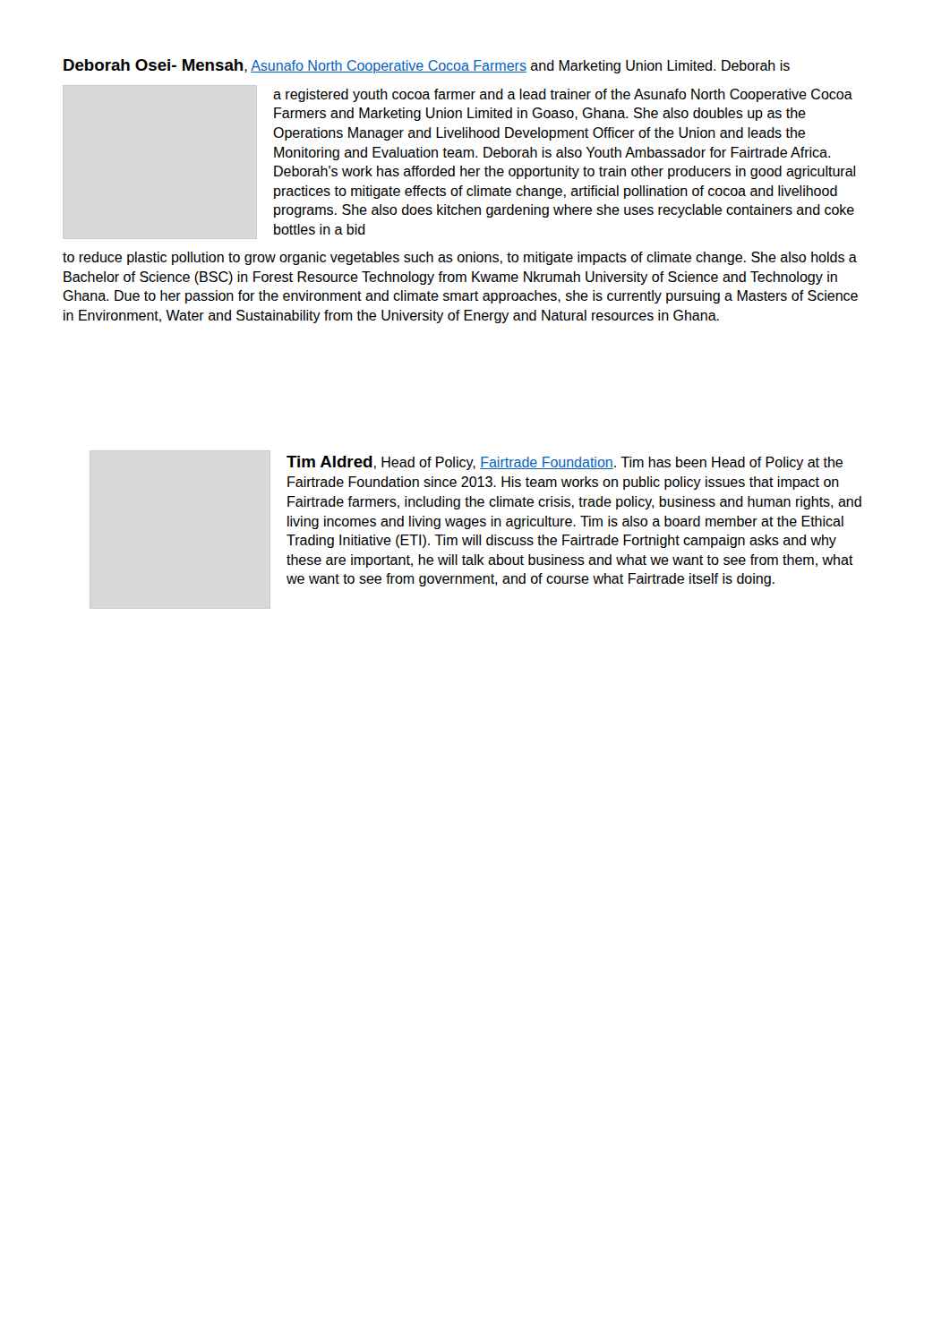Deborah Osei- Mensah, Asunafo North Cooperative Cocoa Farmers and Marketing Union Limited. Deborah is
a registered youth cocoa farmer and a lead trainer of the Asunafo North Cooperative Cocoa Farmers and Marketing Union Limited in Goaso, Ghana. She also doubles up as the Operations Manager and Livelihood Development Officer of the Union and leads the Monitoring and Evaluation team. Deborah is also Youth Ambassador for Fairtrade Africa. Deborah's work has afforded her the opportunity to train other producers in good agricultural practices to mitigate effects of climate change, artificial pollination of cocoa and livelihood programs. She also does kitchen gardening where she uses recyclable containers and coke bottles in a bid
to reduce plastic pollution to grow organic vegetables such as onions, to mitigate impacts of climate change. She also holds a Bachelor of Science (BSC) in Forest Resource Technology from Kwame Nkrumah University of Science and Technology in Ghana. Due to her passion for the environment and climate smart approaches, she is currently pursuing a Masters of Science in Environment, Water and Sustainability from the University of Energy and Natural resources in Ghana.
Tim Aldred, Head of Policy, Fairtrade Foundation. Tim has been Head of Policy at the Fairtrade Foundation since 2013. His team works on public policy issues that impact on Fairtrade farmers, including the climate crisis, trade policy, business and human rights, and living incomes and living wages in agriculture. Tim is also a board member at the Ethical Trading Initiative (ETI). Tim will discuss the Fairtrade Fortnight campaign asks and why these are important, he will talk about business and what we want to see from them, what we want to see from government, and of course what Fairtrade itself is doing.